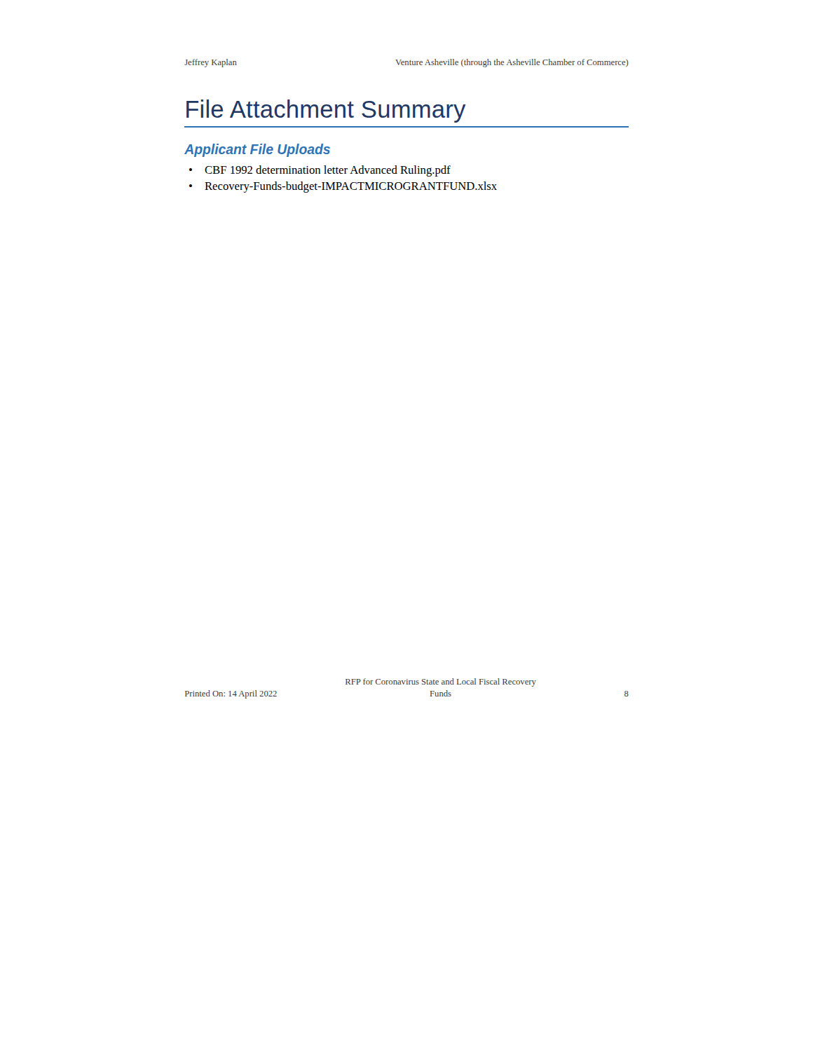Jeffrey Kaplan
Venture Asheville (through the Asheville Chamber of Commerce)
File Attachment Summary
Applicant File Uploads
CBF 1992 determination letter Advanced Ruling.pdf
Recovery-Funds-budget-IMPACTMICROGRANTFUND.xlsx
Printed On: 14 April 2022
RFP for Coronavirus State and Local Fiscal Recovery
Funds
8